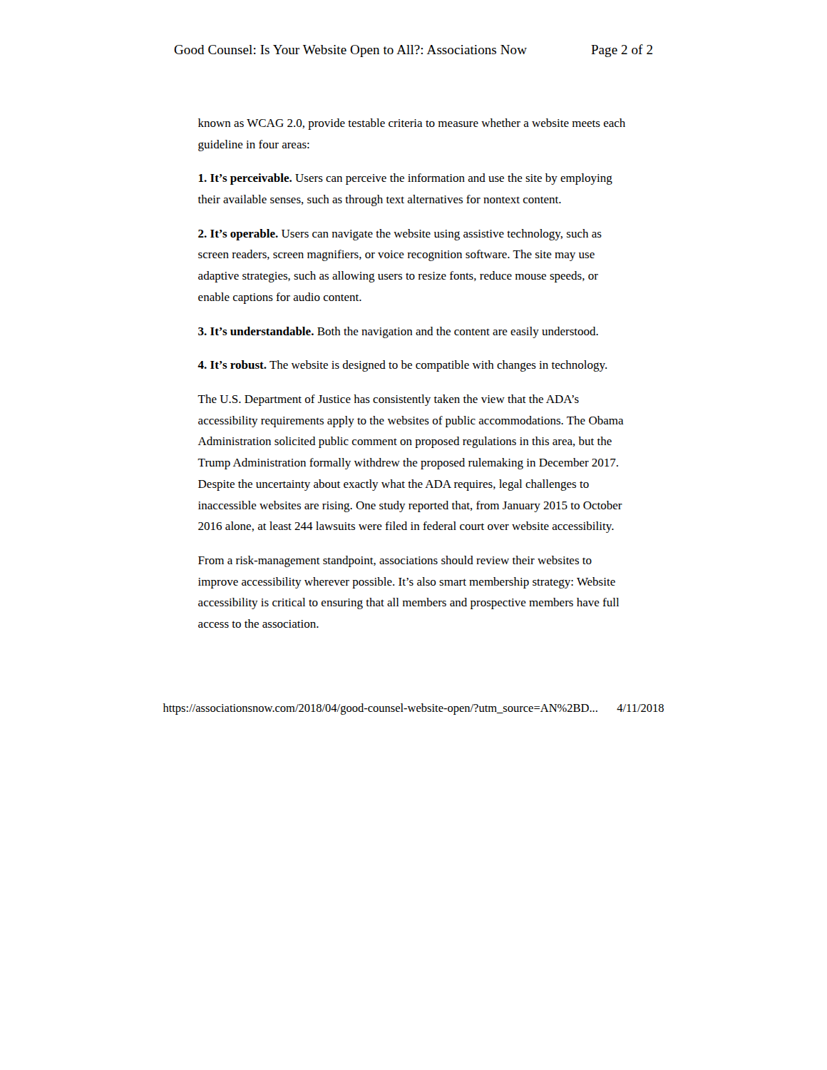Good Counsel: Is Your Website Open to All?: Associations Now Page 2 of 2
known as WCAG 2.0, provide testable criteria to measure whether a website meets each guideline in four areas:
1. It’s perceivable. Users can perceive the information and use the site by employing their available senses, such as through text alternatives for nontext content.
2. It’s operable. Users can navigate the website using assistive technology, such as screen readers, screen magnifiers, or voice recognition software. The site may use adaptive strategies, such as allowing users to resize fonts, reduce mouse speeds, or enable captions for audio content.
3. It’s understandable. Both the navigation and the content are easily understood.
4. It’s robust. The website is designed to be compatible with changes in technology.
The U.S. Department of Justice has consistently taken the view that the ADA’s accessibility requirements apply to the websites of public accommodations. The Obama Administration solicited public comment on proposed regulations in this area, but the Trump Administration formally withdrew the proposed rulemaking in December 2017. Despite the uncertainty about exactly what the ADA requires, legal challenges to inaccessible websites are rising. One study reported that, from January 2015 to October 2016 alone, at least 244 lawsuits were filed in federal court over website accessibility.
From a risk-management standpoint, associations should review their websites to improve accessibility wherever possible. It’s also smart membership strategy: Website accessibility is critical to ensuring that all members and prospective members have full access to the association.
https://associationsnow.com/2018/04/good-counsel-website-open/?utm_source=AN%2BD... 4/11/2018